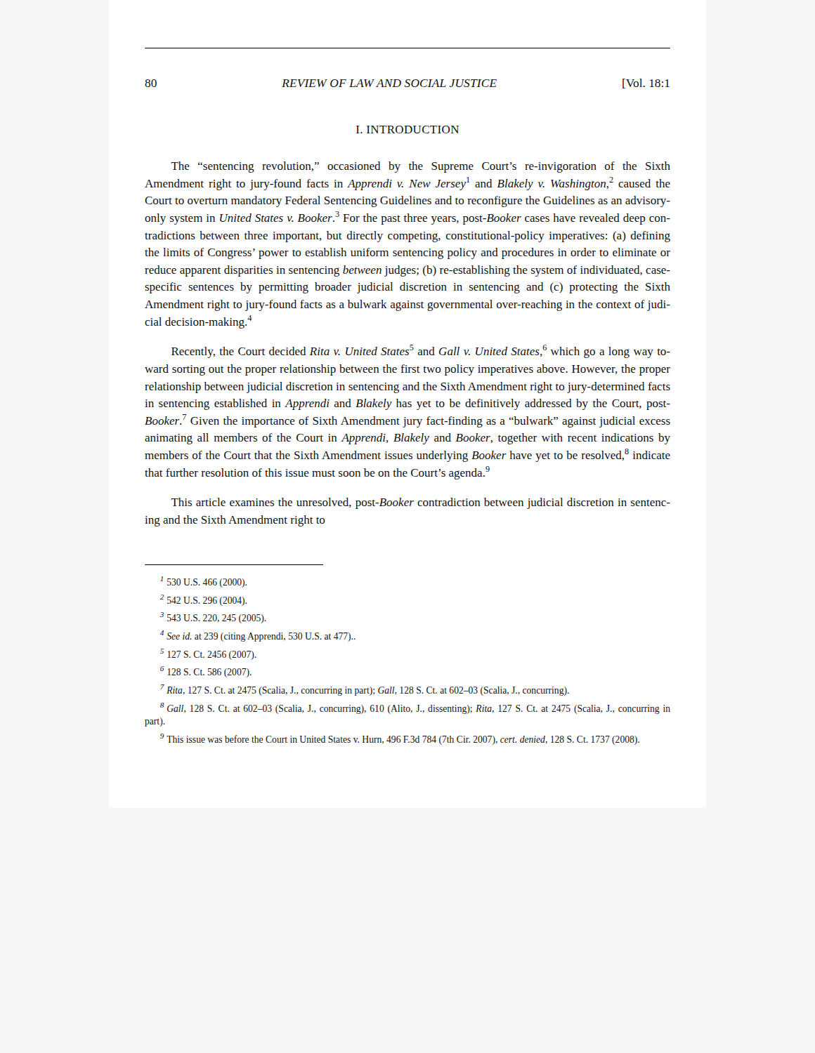80 REVIEW OF LAW AND SOCIAL JUSTICE [Vol. 18:1
I. INTRODUCTION
The “sentencing revolution,” occasioned by the Supreme Court’s re-invigoration of the Sixth Amendment right to jury-found facts in Apprendi v. New Jersey1 and Blakely v. Washington,2 caused the Court to overturn mandatory Federal Sentencing Guidelines and to reconfigure the Guidelines as an advisory-only system in United States v. Booker.3 For the past three years, post-Booker cases have revealed deep contradictions between three important, but directly competing, constitutional-policy imperatives: (a) defining the limits of Congress’ power to establish uniform sentencing policy and procedures in order to eliminate or reduce apparent disparities in sentencing between judges; (b) re-establishing the system of individuated, case-specific sentences by permitting broader judicial discretion in sentencing and (c) protecting the Sixth Amendment right to jury-found facts as a bulwark against governmental over-reaching in the context of judicial decision-making.4
Recently, the Court decided Rita v. United States5 and Gall v. United States,6 which go a long way toward sorting out the proper relationship between the first two policy imperatives above. However, the proper relationship between judicial discretion in sentencing and the Sixth Amendment right to jury-determined facts in sentencing established in Apprendi and Blakely has yet to be definitively addressed by the Court, post-Booker.7 Given the importance of Sixth Amendment jury fact-finding as a “bulwark” against judicial excess animating all members of the Court in Apprendi, Blakely and Booker, together with recent indications by members of the Court that the Sixth Amendment issues underlying Booker have yet to be resolved,8 indicate that further resolution of this issue must soon be on the Court’s agenda.9
This article examines the unresolved, post-Booker contradiction between judicial discretion in sentencing and the Sixth Amendment right to
1530 U.S. 466 (2000).
2542 U.S. 296 (2004).
3543 U.S. 220, 245 (2005).
4 See id. at 239 (citing Apprendi, 530 U.S. at 477)..
5127 S. Ct. 2456 (2007).
6128 S. Ct. 586 (2007).
7 Rita, 127 S. Ct. at 2475 (Scalia, J., concurring in part); Gall, 128 S. Ct. at 602–03 (Scalia, J., concurring).
8 Gall, 128 S. Ct. at 602–03 (Scalia, J., concurring), 610 (Alito, J., dissenting); Rita, 127 S. Ct. at 2475 (Scalia, J., concurring in part).
9 This issue was before the Court in United States v. Hurn, 496 F.3d 784 (7th Cir. 2007), cert. denied, 128 S. Ct. 1737 (2008).